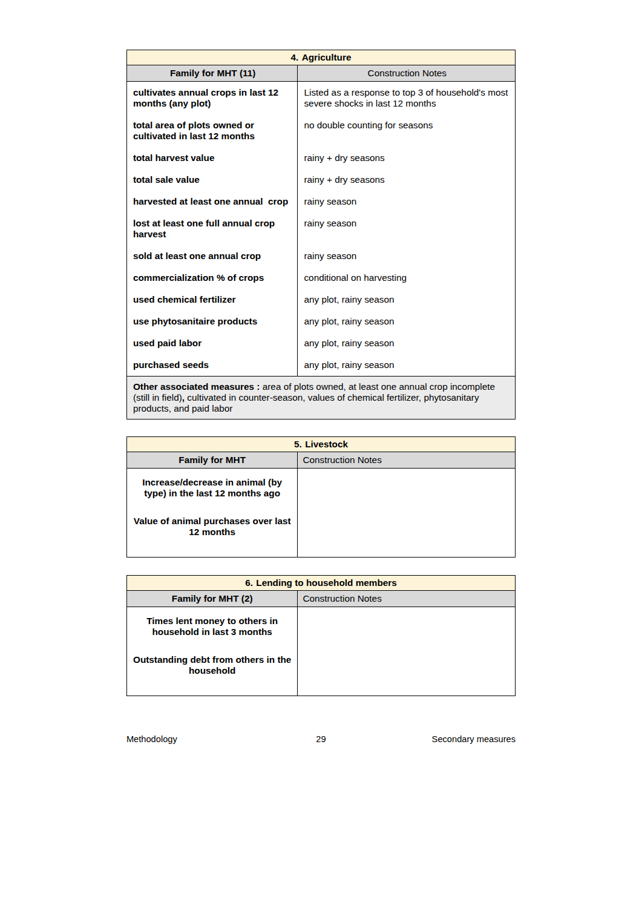| 4. Agriculture |
| Family for MHT (11) | Construction Notes |
| cultivates annual crops in last 12 months (any plot) | Listed as a response to top 3 of household's most severe shocks in last 12 months |
| total area of plots owned or cultivated in last 12 months | no double counting for seasons |
| total harvest value | rainy + dry seasons |
| total sale value | rainy + dry seasons |
| harvested at least one annual crop | rainy season |
| lost at least one full annual crop harvest | rainy season |
| sold at least one annual crop | rainy season |
| commercialization % of crops | conditional on harvesting |
| used chemical fertilizer | any plot, rainy season |
| use phytosanitaire products | any plot, rainy season |
| used paid labor | any plot, rainy season |
| purchased seeds | any plot, rainy season |
| Other associated measures : area of plots owned, at least one annual crop incomplete (still in field) , cultivated in counter-season, values of chemical fertilizer, phytosanitary products, and paid labor |
| 5. Livestock |
| Family for MHT | Construction Notes |
| Increase/decrease in animal (by type) in the last 12 months ago | |
| Value of animal purchases over last 12 months | |
| 6. Lending to household members |
| Family for MHT (2) | Construction Notes |
| Times lent money to others in household in last 3 months | |
| Outstanding debt from others in the household | |
Methodology
29
Secondary measures